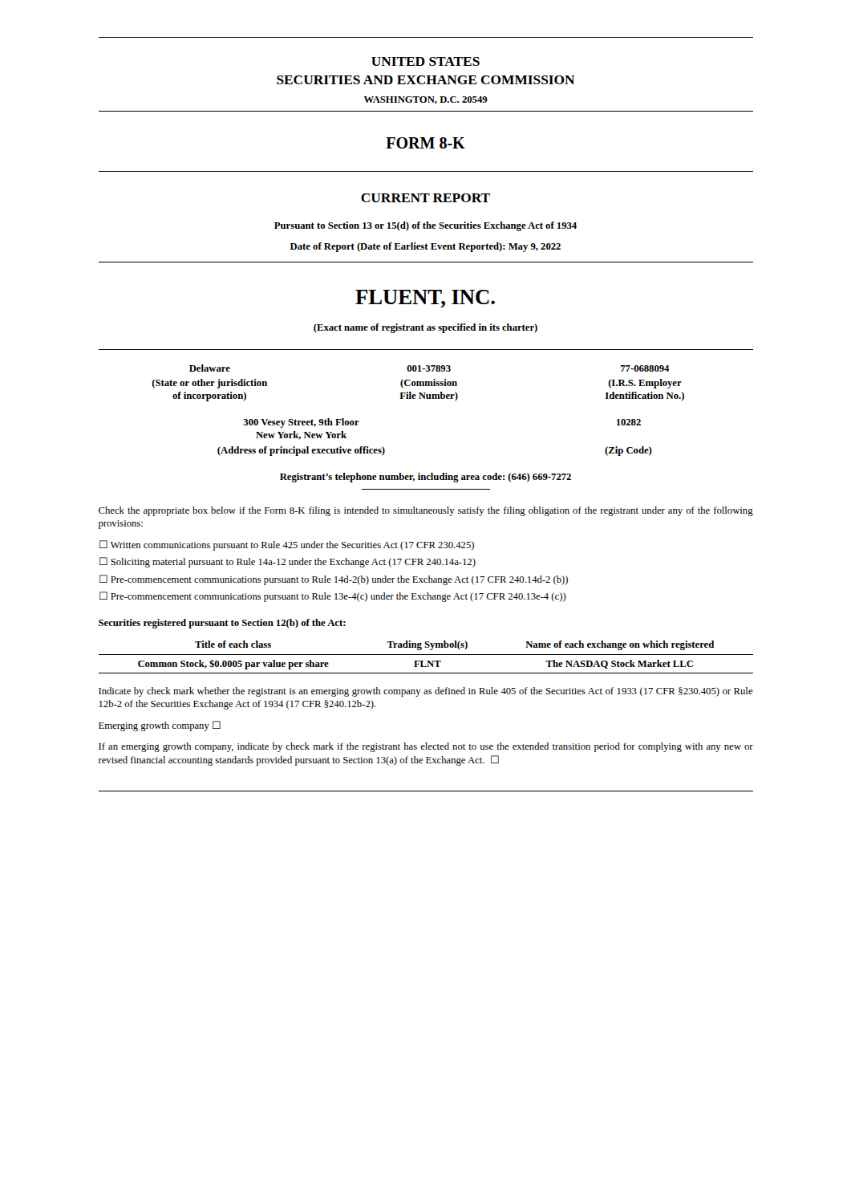UNITED STATES
SECURITIES AND EXCHANGE COMMISSION
WASHINGTON, D.C. 20549
FORM 8-K
CURRENT REPORT
Pursuant to Section 13 or 15(d) of the Securities Exchange Act of 1934
Date of Report (Date of Earliest Event Reported): May 9, 2022
FLUENT, INC.
(Exact name of registrant as specified in its charter)
| Delaware | 001-37893 | 77-0688094 |
| (State or other jurisdiction of incorporation) | (Commission File Number) | (I.R.S. Employer Identification No.) |
| 300 Vesey Street, 9th Floor New York, New York | 10282 |
| (Address of principal executive offices) | (Zip Code) |
Registrant’s telephone number, including area code: (646) 669-7272
Check the appropriate box below if the Form 8-K filing is intended to simultaneously satisfy the filing obligation of the registrant under any of the following provisions:
☐ Written communications pursuant to Rule 425 under the Securities Act (17 CFR 230.425)
☐ Soliciting material pursuant to Rule 14a-12 under the Exchange Act (17 CFR 240.14a-12)
☐ Pre-commencement communications pursuant to Rule 14d-2(b) under the Exchange Act (17 CFR 240.14d-2 (b))
☐ Pre-commencement communications pursuant to Rule 13e-4(c) under the Exchange Act (17 CFR 240.13e-4 (c))
Securities registered pursuant to Section 12(b) of the Act:
| Title of each class | Trading Symbol(s) | Name of each exchange on which registered |
| --- | --- | --- |
| Common Stock, $0.0005 par value per share | FLNT | The NASDAQ Stock Market LLC |
Indicate by check mark whether the registrant is an emerging growth company as defined in Rule 405 of the Securities Act of 1933 (17 CFR §230.405) or Rule 12b-2 of the Securities Exchange Act of 1934 (17 CFR §240.12b-2).
Emerging growth company ☐
If an emerging growth company, indicate by check mark if the registrant has elected not to use the extended transition period for complying with any new or revised financial accounting standards provided pursuant to Section 13(a) of the Exchange Act. ☐